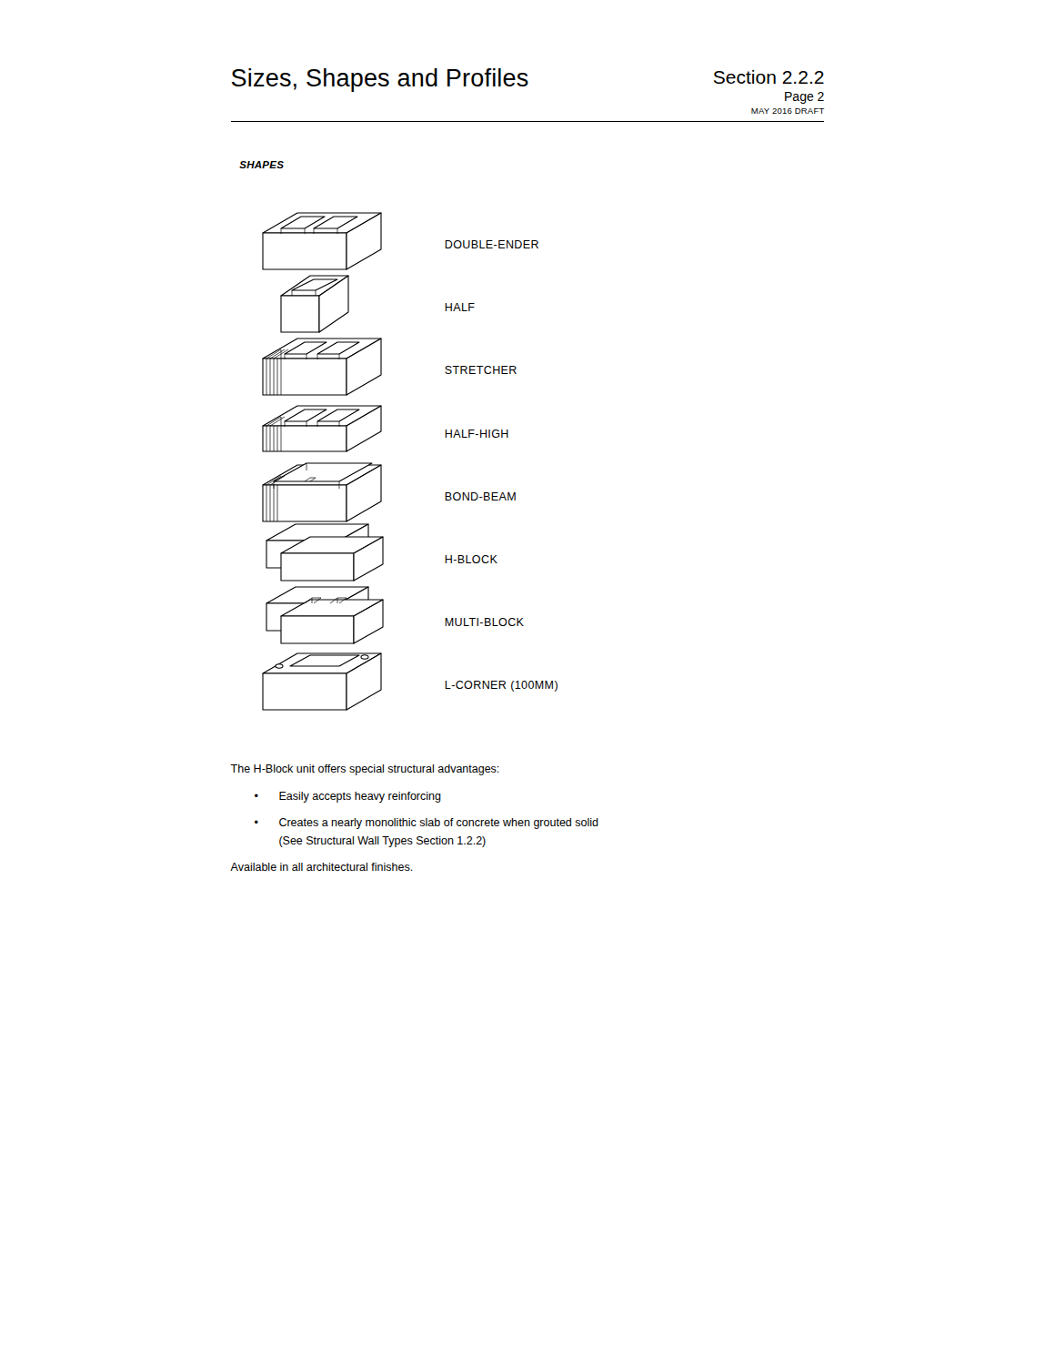Sizes, Shapes and Profiles
Section 2.2.2
Page 2
MAY 2016 DRAFT
SHAPES
DOUBLE-ENDER
HALF
STRETCHER
HALF-HIGH
BOND-BEAM
H-BLOCK
MULTI-BLOCK
L-CORNER (100MM)
The H-Block unit offers special structural advantages:
Easily accepts heavy reinforcing
Creates a nearly monolithic slab of concrete when grouted solid (See Structural Wall Types Section 1.2.2)
Available in all architectural finishes.